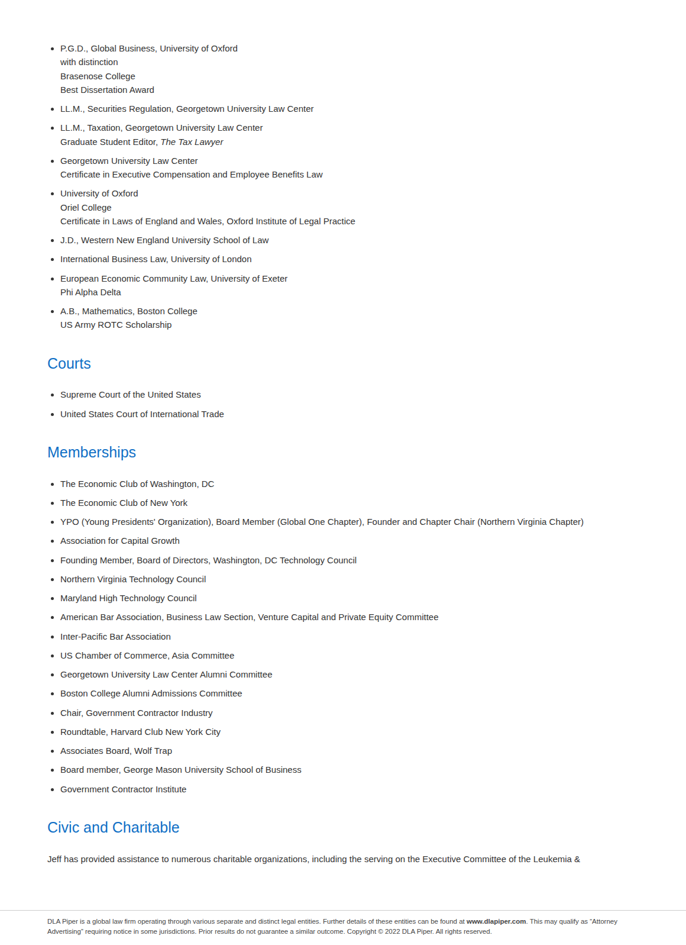P.G.D., Global Business, University of Oxford
with distinction
Brasenose College
Best Dissertation Award
LL.M., Securities Regulation, Georgetown University Law Center
LL.M., Taxation, Georgetown University Law Center
Graduate Student Editor, The Tax Lawyer
Georgetown University Law Center
Certificate in Executive Compensation and Employee Benefits Law
University of Oxford
Oriel College
Certificate in Laws of England and Wales, Oxford Institute of Legal Practice
J.D., Western New England University School of Law
International Business Law, University of London
European Economic Community Law, University of Exeter
Phi Alpha Delta
A.B., Mathematics, Boston College
US Army ROTC Scholarship
Courts
Supreme Court of the United States
United States Court of International Trade
Memberships
The Economic Club of Washington, DC
The Economic Club of New York
YPO (Young Presidents' Organization), Board Member (Global One Chapter), Founder and Chapter Chair (Northern Virginia Chapter)
Association for Capital Growth
Founding Member, Board of Directors, Washington, DC Technology Council
Northern Virginia Technology Council
Maryland High Technology Council
American Bar Association, Business Law Section, Venture Capital and Private Equity Committee
Inter-Pacific Bar Association
US Chamber of Commerce, Asia Committee
Georgetown University Law Center Alumni Committee
Boston College Alumni Admissions Committee
Chair, Government Contractor Industry
Roundtable, Harvard Club New York City
Associates Board, Wolf Trap
Board member, George Mason University School of Business
Government Contractor Institute
Civic and Charitable
Jeff has provided assistance to numerous charitable organizations, including the serving on the Executive Committee of the Leukemia &
DLA Piper is a global law firm operating through various separate and distinct legal entities. Further details of these entities can be found at www.dlapiper.com. This may qualify as “Attorney Advertising” requiring notice in some jurisdictions. Prior results do not guarantee a similar outcome. Copyright © 2022 DLA Piper. All rights reserved.